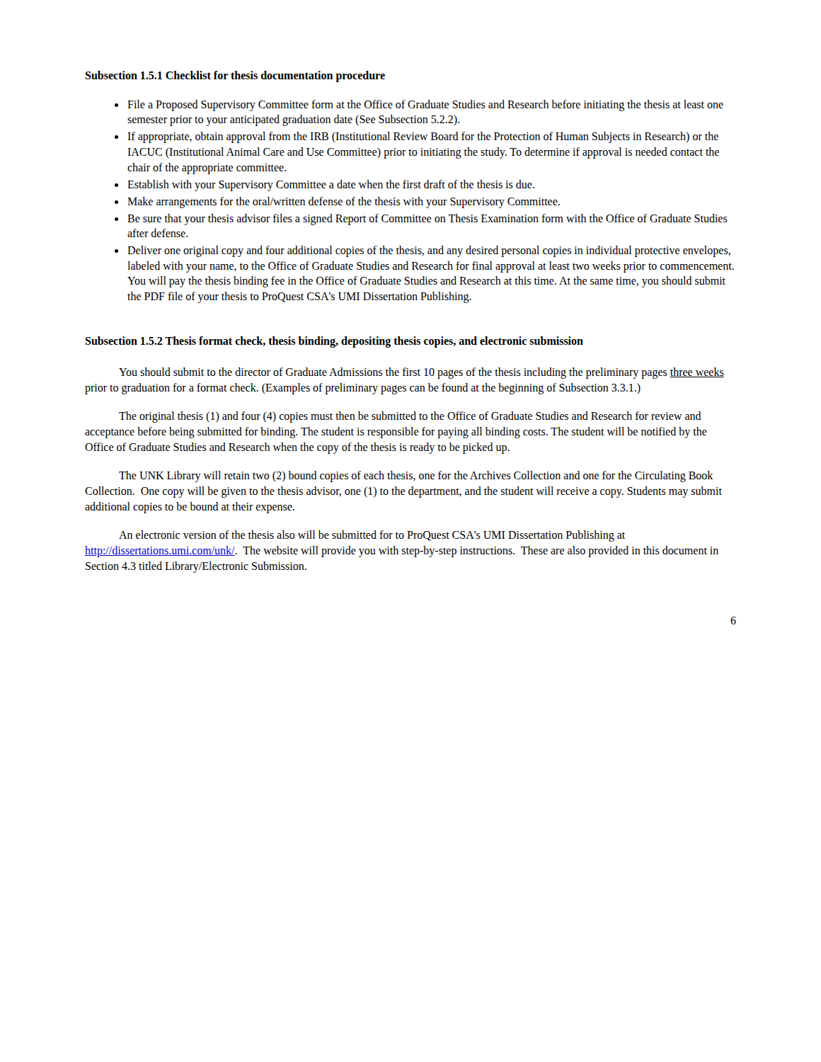Subsection 1.5.1 Checklist for thesis documentation procedure
File a Proposed Supervisory Committee form at the Office of Graduate Studies and Research before initiating the thesis at least one semester prior to your anticipated graduation date (See Subsection 5.2.2).
If appropriate, obtain approval from the IRB (Institutional Review Board for the Protection of Human Subjects in Research) or the IACUC (Institutional Animal Care and Use Committee) prior to initiating the study. To determine if approval is needed contact the chair of the appropriate committee.
Establish with your Supervisory Committee a date when the first draft of the thesis is due.
Make arrangements for the oral/written defense of the thesis with your Supervisory Committee.
Be sure that your thesis advisor files a signed Report of Committee on Thesis Examination form with the Office of Graduate Studies after defense.
Deliver one original copy and four additional copies of the thesis, and any desired personal copies in individual protective envelopes, labeled with your name, to the Office of Graduate Studies and Research for final approval at least two weeks prior to commencement. You will pay the thesis binding fee in the Office of Graduate Studies and Research at this time. At the same time, you should submit the PDF file of your thesis to ProQuest CSA's UMI Dissertation Publishing.
Subsection 1.5.2 Thesis format check, thesis binding, depositing thesis copies, and electronic submission
You should submit to the director of Graduate Admissions the first 10 pages of the thesis including the preliminary pages three weeks prior to graduation for a format check. (Examples of preliminary pages can be found at the beginning of Subsection 3.3.1.)
The original thesis (1) and four (4) copies must then be submitted to the Office of Graduate Studies and Research for review and acceptance before being submitted for binding. The student is responsible for paying all binding costs. The student will be notified by the Office of Graduate Studies and Research when the copy of the thesis is ready to be picked up.
The UNK Library will retain two (2) bound copies of each thesis, one for the Archives Collection and one for the Circulating Book Collection. One copy will be given to the thesis advisor, one (1) to the department, and the student will receive a copy. Students may submit additional copies to be bound at their expense.
An electronic version of the thesis also will be submitted for to ProQuest CSA's UMI Dissertation Publishing at http://dissertations.umi.com/unk/. The website will provide you with step-by-step instructions. These are also provided in this document in Section 4.3 titled Library/Electronic Submission.
6